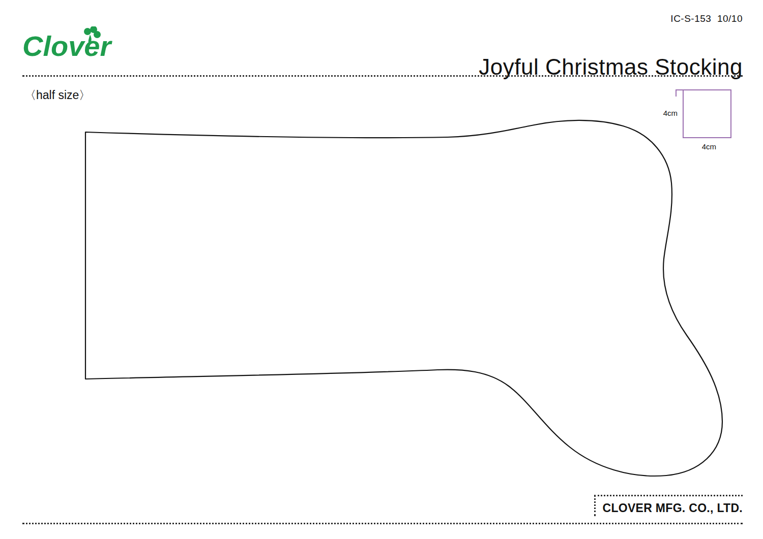IC-S-153 10/10
Clover
Joyful Christmas Stocking
〈half size〉
4cm
4cm
CLOVER MFG. CO., LTD.